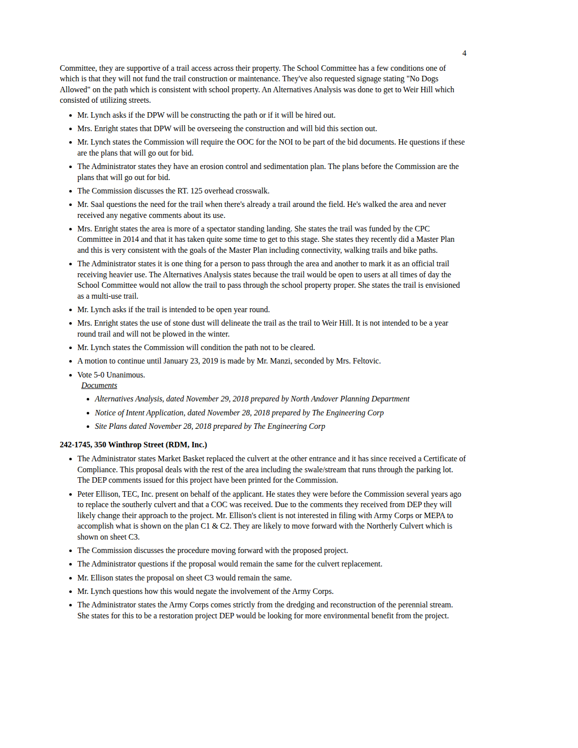4
Committee, they are supportive of a trail access across their property. The School Committee has a few conditions one of which is that they will not fund the trail construction or maintenance. They've also requested signage stating "No Dogs Allowed" on the path which is consistent with school property. An Alternatives Analysis was done to get to Weir Hill which consisted of utilizing streets.
Mr. Lynch asks if the DPW will be constructing the path or if it will be hired out.
Mrs. Enright states that DPW will be overseeing the construction and will bid this section out.
Mr. Lynch states the Commission will require the OOC for the NOI to be part of the bid documents. He questions if these are the plans that will go out for bid.
The Administrator states they have an erosion control and sedimentation plan. The plans before the Commission are the plans that will go out for bid.
The Commission discusses the RT. 125 overhead crosswalk.
Mr. Saal questions the need for the trail when there's already a trail around the field. He's walked the area and never received any negative comments about its use.
Mrs. Enright states the area is more of a spectator standing landing. She states the trail was funded by the CPC Committee in 2014 and that it has taken quite some time to get to this stage. She states they recently did a Master Plan and this is very consistent with the goals of the Master Plan including connectivity, walking trails and bike paths.
The Administrator states it is one thing for a person to pass through the area and another to mark it as an official trail receiving heavier use. The Alternatives Analysis states because the trail would be open to users at all times of day the School Committee would not allow the trail to pass through the school property proper. She states the trail is envisioned as a multi-use trail.
Mr. Lynch asks if the trail is intended to be open year round.
Mrs. Enright states the use of stone dust will delineate the trail as the trail to Weir Hill. It is not intended to be a year round trail and will not be plowed in the winter.
Mr. Lynch states the Commission will condition the path not to be cleared.
A motion to continue until January 23, 2019 is made by Mr. Manzi, seconded by Mrs. Feltovic.
Vote 5-0 Unanimous.
Documents
Alternatives Analysis, dated November 29, 2018 prepared by North Andover Planning Department
Notice of Intent Application, dated November 28, 2018 prepared by The Engineering Corp
Site Plans dated November 28, 2018 prepared by The Engineering Corp
242-1745, 350 Winthrop Street (RDM, Inc.)
The Administrator states Market Basket replaced the culvert at the other entrance and it has since received a Certificate of Compliance. This proposal deals with the rest of the area including the swale/stream that runs through the parking lot. The DEP comments issued for this project have been printed for the Commission.
Peter Ellison, TEC, Inc. present on behalf of the applicant. He states they were before the Commission several years ago to replace the southerly culvert and that a COC was received. Due to the comments they received from DEP they will likely change their approach to the project. Mr. Ellison's client is not interested in filing with Army Corps or MEPA to accomplish what is shown on the plan C1 & C2. They are likely to move forward with the Northerly Culvert which is shown on sheet C3.
The Commission discusses the procedure moving forward with the proposed project.
The Administrator questions if the proposal would remain the same for the culvert replacement.
Mr. Ellison states the proposal on sheet C3 would remain the same.
Mr. Lynch questions how this would negate the involvement of the Army Corps.
The Administrator states the Army Corps comes strictly from the dredging and reconstruction of the perennial stream. She states for this to be a restoration project DEP would be looking for more environmental benefit from the project.